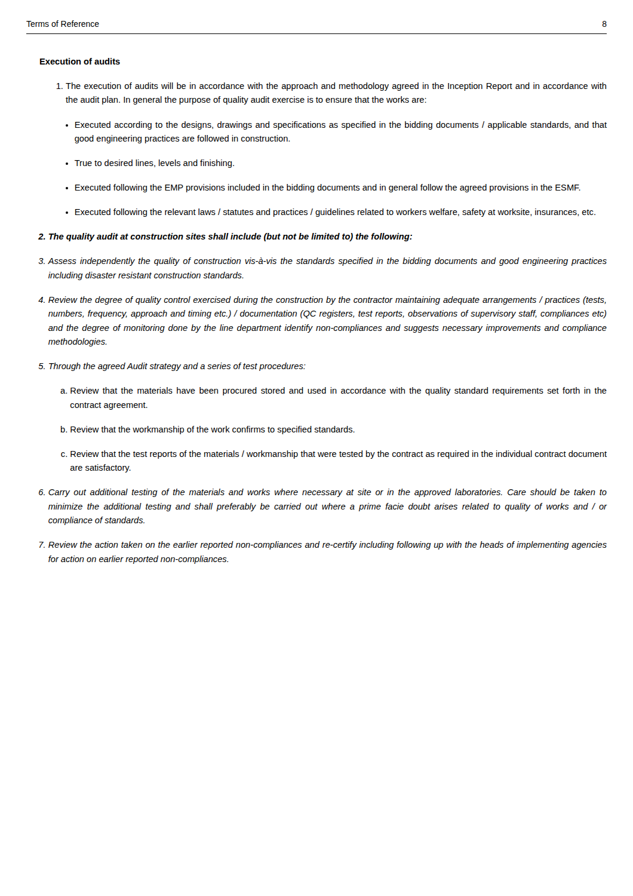Terms of Reference 8
Execution of audits
The execution of audits will be in accordance with the approach and methodology agreed in the Inception Report and in accordance with the audit plan. In general the purpose of quality audit exercise is to ensure that the works are:
Executed according to the designs, drawings and specifications as specified in the bidding documents / applicable standards, and that good engineering practices are followed in construction.
True to desired lines, levels and finishing.
Executed following the EMP provisions included in the bidding documents and in general follow the agreed provisions in the ESMF.
Executed following the relevant laws / statutes and practices / guidelines related to workers welfare, safety at worksite, insurances, etc.
The quality audit at construction sites shall include (but not be limited to) the following:
Assess independently the quality of construction vis-à-vis the standards specified in the bidding documents and good engineering practices including disaster resistant construction standards.
Review the degree of quality control exercised during the construction by the contractor maintaining adequate arrangements / practices (tests, numbers, frequency, approach and timing etc.) / documentation (QC registers, test reports, observations of supervisory staff, compliances etc) and the degree of monitoring done by the line department identify non-compliances and suggests necessary improvements and compliance methodologies.
Through the agreed Audit strategy and a series of test procedures:
Review that the materials have been procured stored and used in accordance with the quality standard requirements set forth in the contract agreement.
Review that the workmanship of the work confirms to specified standards.
Review that the test reports of the materials / workmanship that were tested by the contract as required in the individual contract document are satisfactory.
Carry out additional testing of the materials and works where necessary at site or in the approved laboratories. Care should be taken to minimize the additional testing and shall preferably be carried out where a prime facie doubt arises related to quality of works and / or compliance of standards.
Review the action taken on the earlier reported non-compliances and re-certify including following up with the heads of implementing agencies for action on earlier reported non-compliances.